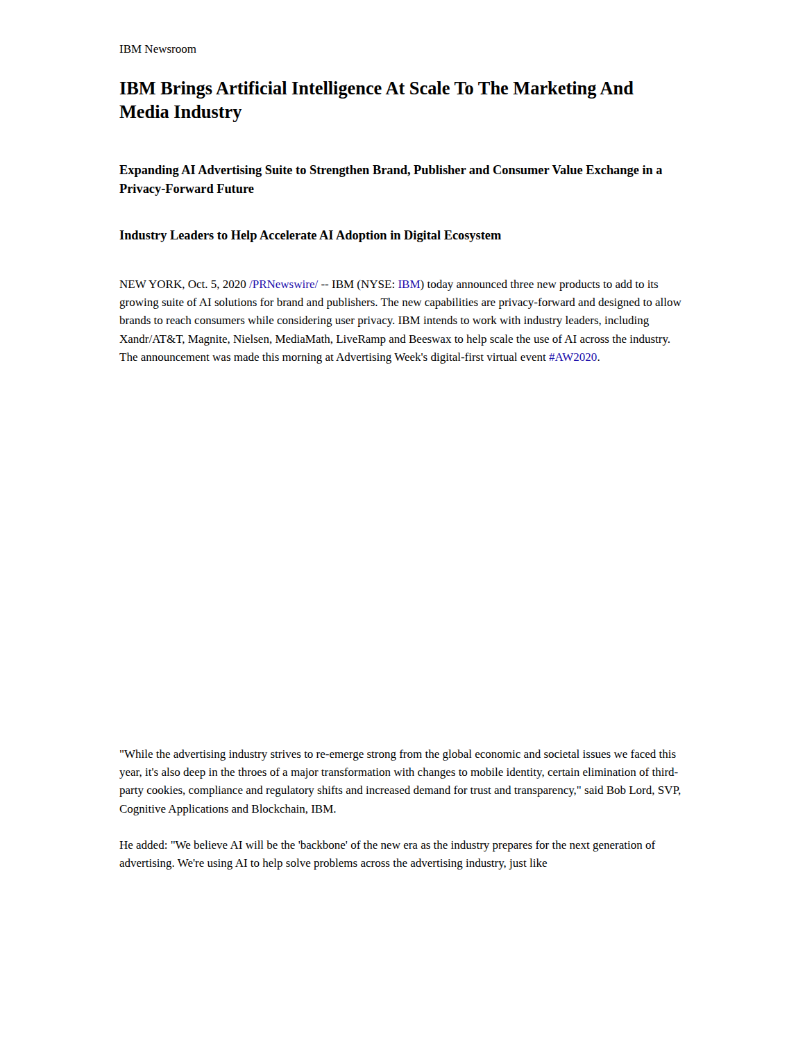IBM Newsroom
IBM Brings Artificial Intelligence At Scale To The Marketing And Media Industry
Expanding AI Advertising Suite to Strengthen Brand, Publisher and Consumer Value Exchange in a Privacy-Forward Future
Industry Leaders to Help Accelerate AI Adoption in Digital Ecosystem
NEW YORK, Oct. 5, 2020 /PRNewswire/ -- IBM (NYSE: IBM) today announced three new products to add to its growing suite of AI solutions for brand and publishers. The new capabilities are privacy-forward and designed to allow brands to reach consumers while considering user privacy. IBM intends to work with industry leaders, including Xandr/AT&T, Magnite, Nielsen, MediaMath, LiveRamp and Beeswax to help scale the use of AI across the industry. The announcement was made this morning at Advertising Week's digital-first virtual event #AW2020.
"While the advertising industry strives to re-emerge strong from the global economic and societal issues we faced this year, it's also deep in the throes of a major transformation with changes to mobile identity, certain elimination of third-party cookies, compliance and regulatory shifts and increased demand for trust and transparency," said Bob Lord, SVP, Cognitive Applications and Blockchain, IBM.
He added: "We believe AI will be the 'backbone' of the new era as the industry prepares for the next generation of advertising. We're using AI to help solve problems across the advertising industry, just like